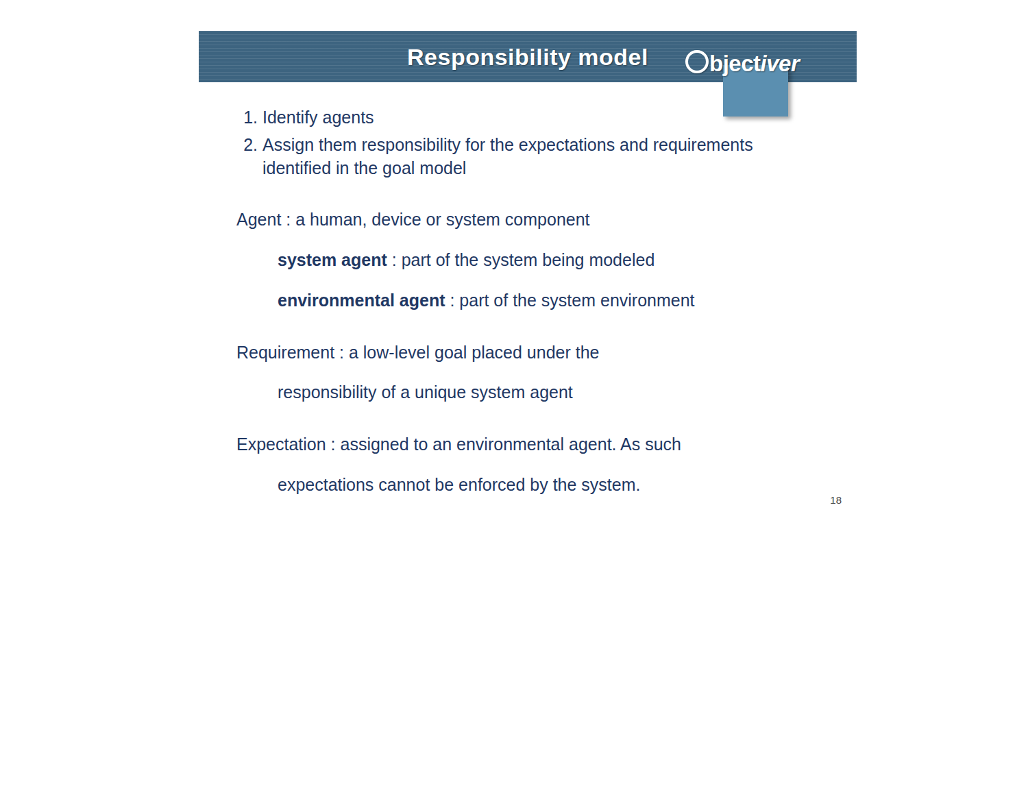Responsibility model
bjectiver
Identify agents
Assign them responsibility for the expectations and requirements identified in the goal model
Agent : a human, device or system component
system agent : part of the system being modeled
environmental agent : part of the system environment
Requirement : a low-level goal placed under the
responsibility of a unique system agent
Expectation : assigned to an environmental agent. As such
expectations cannot be enforced by the system.
18